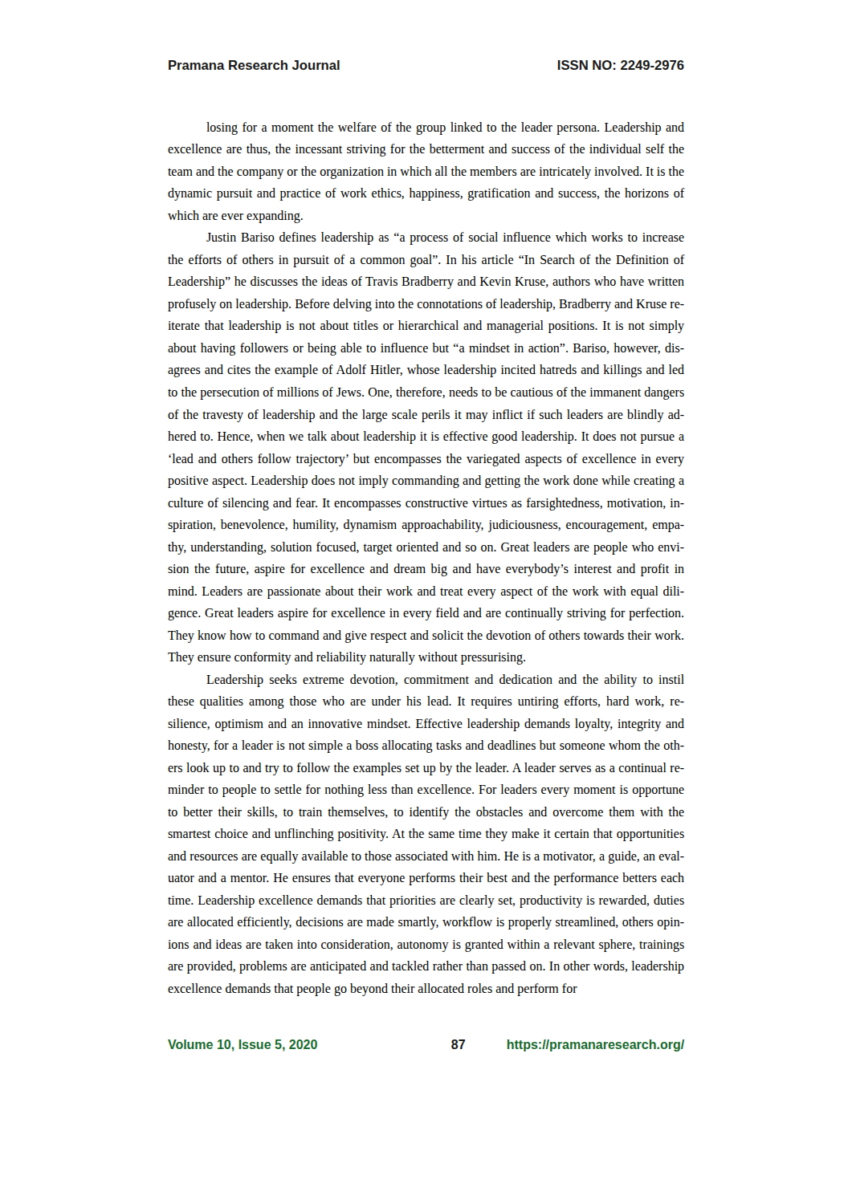Pramana Research Journal ISSN NO: 2249-2976
losing for a moment the welfare of the group linked to the leader persona. Leadership and excellence are thus, the incessant striving for the betterment and success of the individual self the team and the company or the organization in which all the members are intricately involved. It is the dynamic pursuit and practice of work ethics, happiness, gratification and success, the horizons of which are ever expanding.
Justin Bariso defines leadership as “a process of social influence which works to increase the efforts of others in pursuit of a common goal”. In his article “In Search of the Definition of Leadership” he discusses the ideas of Travis Bradberry and Kevin Kruse, authors who have written profusely on leadership. Before delving into the connotations of leadership, Bradberry and Kruse reiterate that leadership is not about titles or hierarchical and managerial positions. It is not simply about having followers or being able to influence but “a mindset in action”. Bariso, however, disagrees and cites the example of Adolf Hitler, whose leadership incited hatreds and killings and led to the persecution of millions of Jews. One, therefore, needs to be cautious of the immanent dangers of the travesty of leadership and the large scale perils it may inflict if such leaders are blindly adhered to. Hence, when we talk about leadership it is effective good leadership. It does not pursue a ‘lead and others follow trajectory’ but encompasses the variegated aspects of excellence in every positive aspect. Leadership does not imply commanding and getting the work done while creating a culture of silencing and fear. It encompasses constructive virtues as farsightedness, motivation, inspiration, benevolence, humility, dynamism approachability, judiciousness, encouragement, empathy, understanding, solution focused, target oriented and so on. Great leaders are people who envision the future, aspire for excellence and dream big and have everybody’s interest and profit in mind. Leaders are passionate about their work and treat every aspect of the work with equal diligence. Great leaders aspire for excellence in every field and are continually striving for perfection. They know how to command and give respect and solicit the devotion of others towards their work. They ensure conformity and reliability naturally without pressurising.
Leadership seeks extreme devotion, commitment and dedication and the ability to instil these qualities among those who are under his lead. It requires untiring efforts, hard work, resilience, optimism and an innovative mindset. Effective leadership demands loyalty, integrity and honesty, for a leader is not simple a boss allocating tasks and deadlines but someone whom the others look up to and try to follow the examples set up by the leader. A leader serves as a continual reminder to people to settle for nothing less than excellence. For leaders every moment is opportune to better their skills, to train themselves, to identify the obstacles and overcome them with the smartest choice and unflinching positivity. At the same time they make it certain that opportunities and resources are equally available to those associated with him. He is a motivator, a guide, an evaluator and a mentor. He ensures that everyone performs their best and the performance betters each time. Leadership excellence demands that priorities are clearly set, productivity is rewarded, duties are allocated efficiently, decisions are made smartly, workflow is properly streamlined, others opinions and ideas are taken into consideration, autonomy is granted within a relevant sphere, trainings are provided, problems are anticipated and tackled rather than passed on. In other words, leadership excellence demands that people go beyond their allocated roles and perform for
Volume 10, Issue 5, 2020 87 https://pramanaresearch.org/